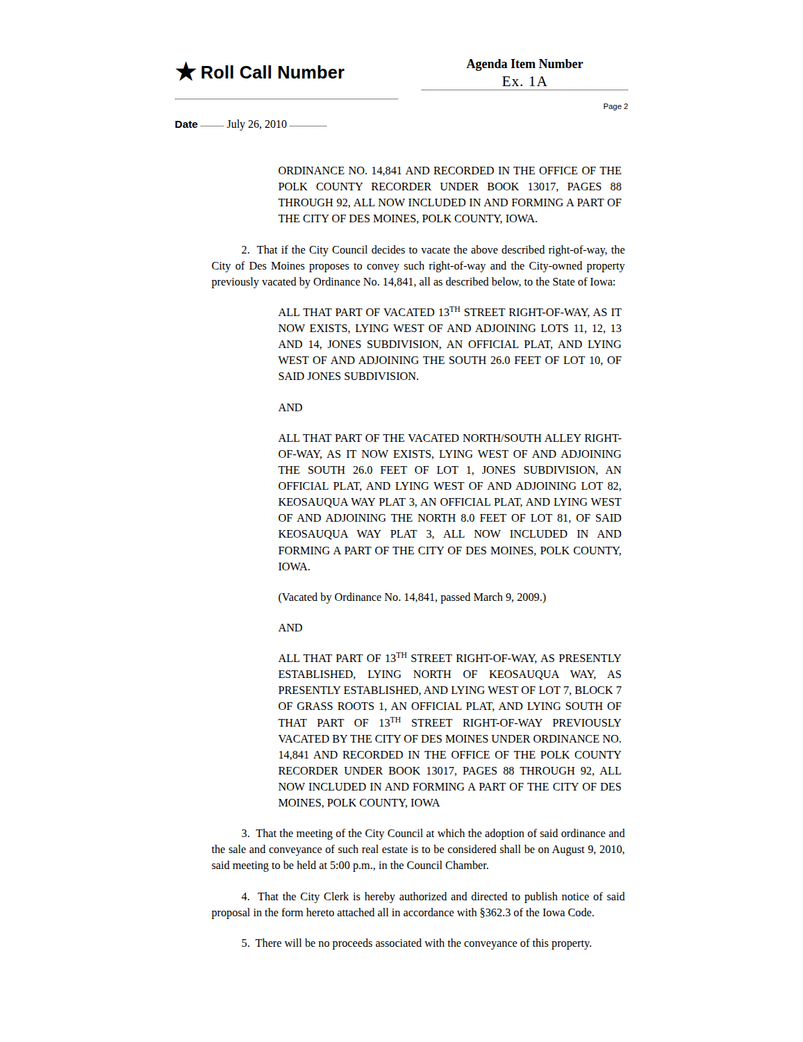★Roll Call Number
Agenda Item Number
Ex. 1A
Page 2
Date July 26, 2010
Ordinance No. 14,841 and recorded in the office of the Polk County Recorder under Book 13017, Pages 88 through 92, all now included in and forming a part of the City of Des Moines, Polk County, Iowa.
2. That if the City Council decides to vacate the above described right-of-way, the City of Des Moines proposes to convey such right-of-way and the City-owned property previously vacated by Ordinance No. 14,841, all as described below, to the State of Iowa:
All that part of vacated 13th Street right-of-way, as it now exists, lying west of and adjoining Lots 11, 12, 13 and 14, Jones Subdivision, an official plat, and lying west of and adjoining the south 26.0 feet of Lot 10, of said Jones Subdivision.
AND
All that part of the vacated north/south alley right-of-way, as it now exists, lying west of and adjoining the south 26.0 feet of Lot 1, Jones Subdivision, an official plat, and lying west of and adjoining Lot 82, Keosauqua Way Plat 3, an official plat, and lying west of and adjoining the north 8.0 feet of Lot 81, of said Keosauqua Way Plat 3, all now included in and forming a part of the City of Des Moines, Polk County, Iowa.
(Vacated by Ordinance No. 14,841, passed March 9, 2009.)
AND
All that part of 13th Street right-of-way, as presently established, lying north of Keosauqua Way, as presently established, and lying west of Lot 7, Block 7 of Grass Roots 1, an official plat, and lying south of that part of 13th Street right-of-way previously vacated by the City of Des Moines under Ordinance No. 14,841 and recorded in the office of the Polk County Recorder under Book 13017, Pages 88 through 92, all now included in and forming a part of the City of Des Moines, Polk County, Iowa
3. That the meeting of the City Council at which the adoption of said ordinance and the sale and conveyance of such real estate is to be considered shall be on August 9, 2010, said meeting to be held at 5:00 p.m., in the Council Chamber.
4. That the City Clerk is hereby authorized and directed to publish notice of said proposal in the form hereto attached all in accordance with §362.3 of the Iowa Code.
5. There will be no proceeds associated with the conveyance of this property.